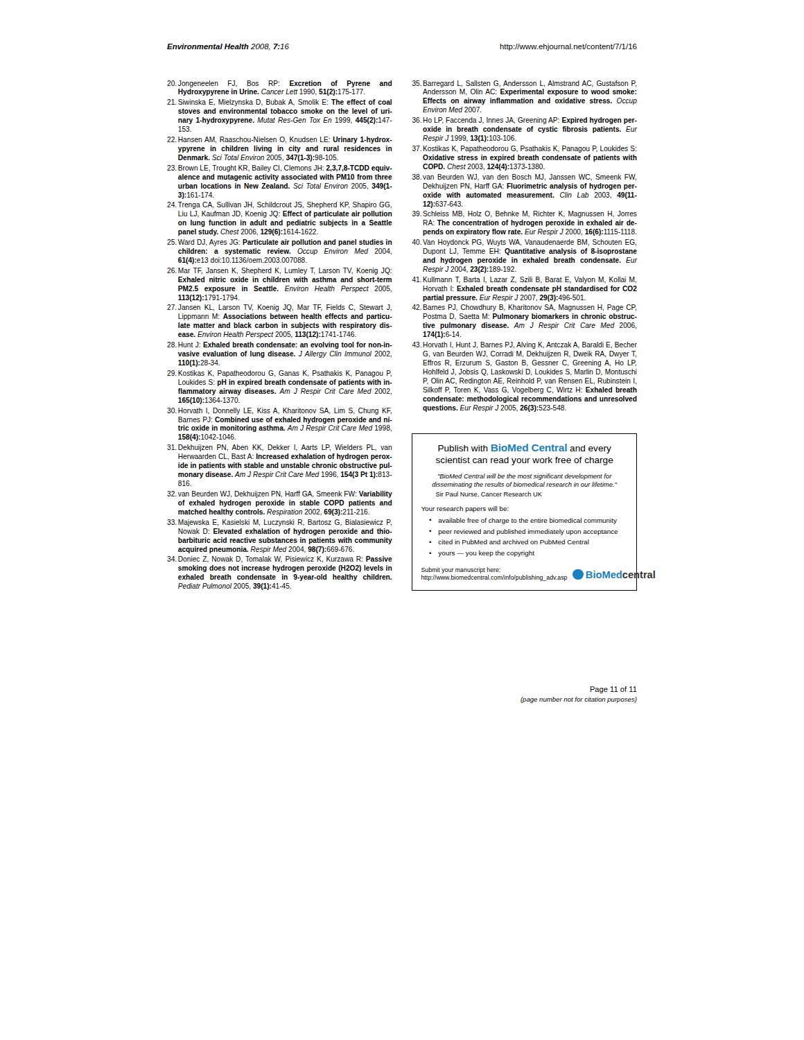Environmental Health 2008, 7: 16
http://www.ehjournal.net/content/7/1/16
20. Jongeneelen FJ, Bos RP: Excretion of Pyrene and Hydroxypyrene in Urine. Cancer Lett 1990, 51(2): 175-177.
21. Siwinska E, Mielzynska D, Bubak A, Smolik E: The effect of coal stoves and environmental tobacco smoke on the level of urinary 1-hydroxypyrene. Mutat Res-Gen Tox En 1999, 445(2): 147-153.
22. Hansen AM, Raaschou-Nielsen O, Knudsen LE: Urinary 1-hydroxypyrene in children living in city and rural residences in Denmark. Sci Total Environ 2005, 347(1-3): 98-105.
23. Brown LE, Trought KR, Bailey CI, Clemons JH: 2,3,7,8-TCDD equivalence and mutagenic activity associated with PM10 from three urban locations in New Zealand. Sci Total Environ 2005, 349(1-3): 161-174.
24. Trenga CA, Sullivan JH, Schildcrout JS, Shepherd KP, Shapiro GG, Liu LJ, Kaufman JD, Koenig JQ: Effect of particulate air pollution on lung function in adult and pediatric subjects in a Seattle panel study. Chest 2006, 129(6): 1614-1622.
25. Ward DJ, Ayres JG: Particulate air pollution and panel studies in children: a systematic review. Occup Environ Med 2004, 61(4): e13 doi:10.1136/oem.2003.007088.
26. Mar TF, Jansen K, Shepherd K, Lumley T, Larson TV, Koenig JQ: Exhaled nitric oxide in children with asthma and short-term PM2.5 exposure in Seattle. Environ Health Perspect 2005, 113(12): 1791-1794.
27. Jansen KL, Larson TV, Koenig JQ, Mar TF, Fields C, Stewart J, Lippmann M: Associations between health effects and particulate matter and black carbon in subjects with respiratory disease. Environ Health Perspect 2005, 113(12): 1741-1746.
28. Hunt J: Exhaled breath condensate: an evolving tool for non-invasive evaluation of lung disease. J Allergy Clin Immunol 2002, 110(1): 28-34.
29. Kostikas K, Papatheodorou G, Ganas K, Psathakis K, Panagou P, Loukides S: pH in expired breath condensate of patients with inflammatory airway diseases. Am J Respir Crit Care Med 2002, 165(10): 1364-1370.
30. Horvath I, Donnelly LE, Kiss A, Kharitonov SA, Lim S, Chung KF, Barnes PJ: Combined use of exhaled hydrogen peroxide and nitric oxide in monitoring asthma. Am J Respir Crit Care Med 1998, 158(4): 1042-1046.
31. Dekhuijzen PN, Aben KK, Dekker I, Aarts LP, Wielders PL, van Herwaarden CL, Bast A: Increased exhalation of hydrogen peroxide in patients with stable and unstable chronic obstructive pulmonary disease. Am J Respir Crit Care Med 1996, 154(3 Pt 1): 813-816.
32. van Beurden WJ, Dekhuijzen PN, Harff GA, Smeenk FW: Variability of exhaled hydrogen peroxide in stable COPD patients and matched healthy controls. Respiration 2002, 69(3): 211-216.
33. Majewska E, Kasielski M, Luczynski R, Bartosz G, Bialasiewicz P, Nowak D: Elevated exhalation of hydrogen peroxide and thiobarbituric acid reactive substances in patients with community acquired pneumonia. Respir Med 2004, 98(7): 669-676.
34. Doniec Z, Nowak D, Tomalak W, Pisiewicz K, Kurzawa R: Passive smoking does not increase hydrogen peroxide (H2O2) levels in exhaled breath condensate in 9-year-old healthy children. Pediatr Pulmonol 2005, 39(1): 41-45.
35. Barregard L, Sallsten G, Andersson L, Almstrand AC, Gustafson P, Andersson M, Olin AC: Experimental exposure to wood smoke: Effects on airway inflammation and oxidative stress. Occup Environ Med 2007.
36. Ho LP, Faccenda J, Innes JA, Greening AP: Expired hydrogen peroxide in breath condensate of cystic fibrosis patients. Eur Respir J 1999, 13(1): 103-106.
37. Kostikas K, Papatheodorou G, Psathakis K, Panagou P, Loukides S: Oxidative stress in expired breath condensate of patients with COPD. Chest 2003, 124(4): 1373-1380.
38. van Beurden WJ, van den Bosch MJ, Janssen WC, Smeenk FW, Dekhuijzen PN, Harff GA: Fluorimetric analysis of hydrogen peroxide with automated measurement. Clin Lab 2003, 49(11-12): 637-643.
39. Schleiss MB, Holz O, Behnke M, Richter K, Magnussen H, Jorres RA: The concentration of hydrogen peroxide in exhaled air depends on expiratory flow rate. Eur Respir J 2000, 16(6): 1115-1118.
40. Van Hoydonck PG, Wuyts WA, Vanaudenaerde BM, Schouten EG, Dupont LJ, Temme EH: Quantitative analysis of 8-isoprostane and hydrogen peroxide in exhaled breath condensate. Eur Respir J 2004, 23(2): 189-192.
41. Kullmann T, Barta I, Lazar Z, Szili B, Barat E, Valyon M, Kollai M, Horvath I: Exhaled breath condensate pH standardised for CO2 partial pressure. Eur Respir J 2007, 29(3): 496-501.
42. Barnes PJ, Chowdhury B, Kharitonov SA, Magnussen H, Page CP, Postma D, Saetta M: Pulmonary biomarkers in chronic obstructive pulmonary disease. Am J Respir Crit Care Med 2006, 174(1): 6-14.
43. Horvath I, Hunt J, Barnes PJ, Alving K, Antczak A, Baraldi E, Becher G, van Beurden WJ, Corradi M, Dekhuijzen R, Dweik RA, Dwyer T, Effros R, Erzurum S, Gaston B, Gessner C, Greening A, Ho LP, Hohlfeld J, Jobsis Q, Laskowski D, Loukides S, Marlin D, Montuschi P, Olin AC, Redington AE, Reinhold P, van Rensen EL, Rubinstein I, Silkoff P, Toren K, Vass G, Vogelberg C, Wirtz H: Exhaled breath condensate: methodological recommendations and unresolved questions. Eur Respir J 2005, 26(3): 523-548.
Publish with Bio Med Central and every
scientist can read your work free of charge
"BioMed Central will be the most significant development for disseminating the results of biomedical research in our lifetime."
Sir Paul Nurse, Cancer Research UK
Your research papers will be:
available free of charge to the entire biomedical community
peer reviewed and published immediately upon acceptance
cited in PubMed and archived on PubMed Central
yours — you keep the copyright
Submit your manuscript here:
http://www.biomedcentral.com/info/publishing_adv.asp
BioMed central
Page 11 of 11
(page number not for citation purposes)